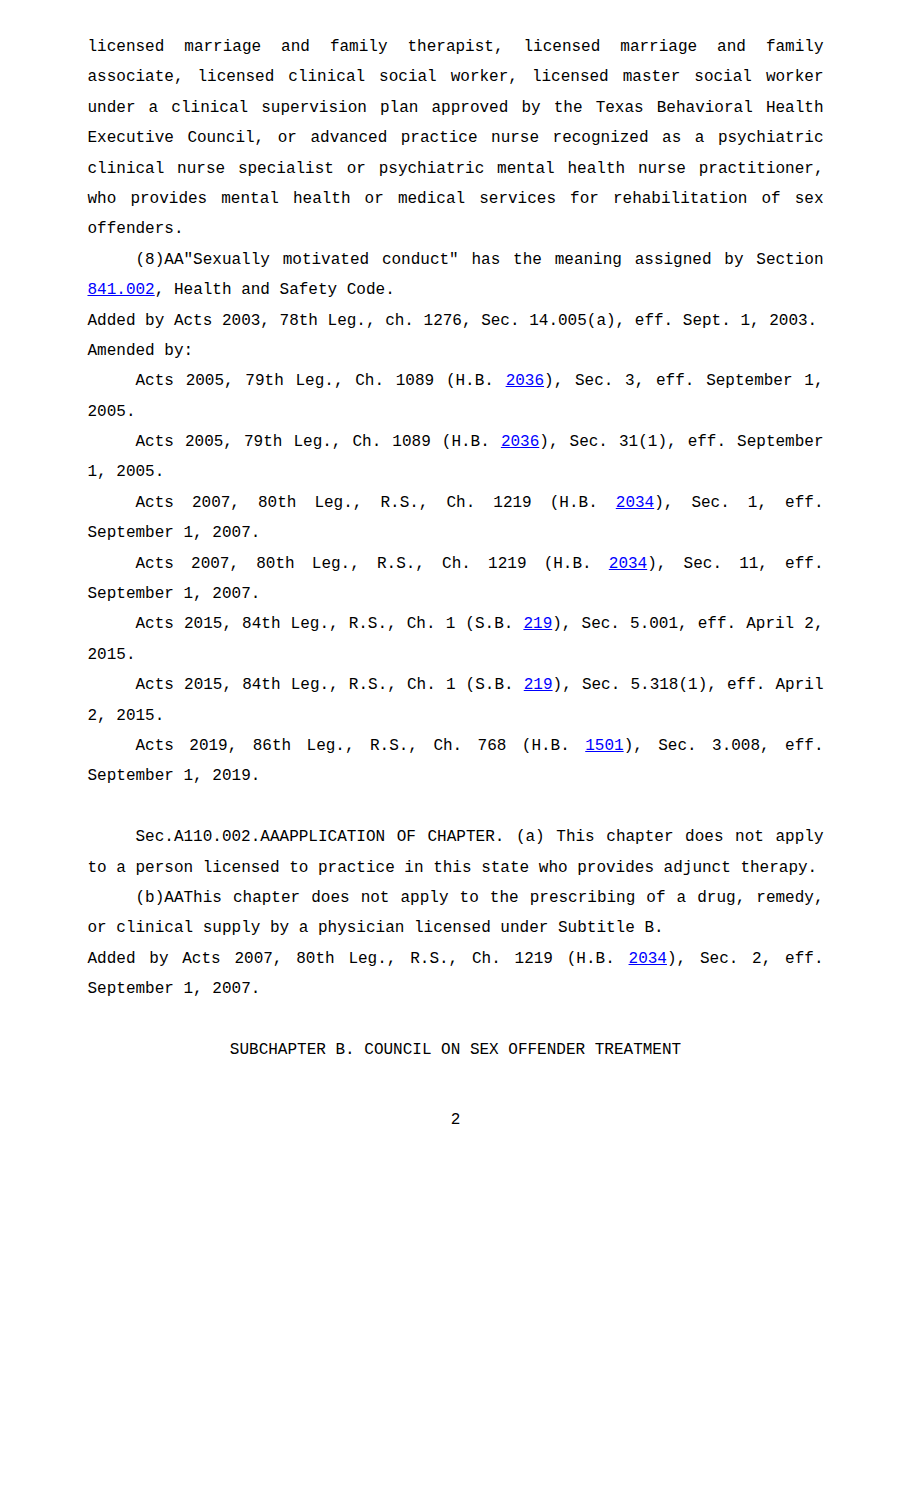licensed marriage and family therapist, licensed marriage and family associate, licensed clinical social worker, licensed master social worker under a clinical supervision plan approved by the Texas Behavioral Health Executive Council, or advanced practice nurse recognized as a psychiatric clinical nurse specialist or psychiatric mental health nurse practitioner, who provides mental health or medical services for rehabilitation of sex offenders.
(8)AA"Sexually motivated conduct" has the meaning assigned by Section 841.002, Health and Safety Code.
Added by Acts 2003, 78th Leg., ch. 1276, Sec. 14.005(a), eff. Sept. 1, 2003.
Amended by:
Acts 2005, 79th Leg., Ch. 1089 (H.B. 2036), Sec. 3, eff. September 1, 2005.
Acts 2005, 79th Leg., Ch. 1089 (H.B. 2036), Sec. 31(1), eff. September 1, 2005.
Acts 2007, 80th Leg., R.S., Ch. 1219 (H.B. 2034), Sec. 1, eff. September 1, 2007.
Acts 2007, 80th Leg., R.S., Ch. 1219 (H.B. 2034), Sec. 11, eff. September 1, 2007.
Acts 2015, 84th Leg., R.S., Ch. 1 (S.B. 219), Sec. 5.001, eff. April 2, 2015.
Acts 2015, 84th Leg., R.S., Ch. 1 (S.B. 219), Sec. 5.318(1), eff. April 2, 2015.
Acts 2019, 86th Leg., R.S., Ch. 768 (H.B. 1501), Sec. 3.008, eff. September 1, 2019.
Sec.A110.002.AAAPPLICATION OF CHAPTER. (a) This chapter does not apply to a person licensed to practice in this state who provides adjunct therapy.
(b)AAThis chapter does not apply to the prescribing of a drug, remedy, or clinical supply by a physician licensed under Subtitle B.
Added by Acts 2007, 80th Leg., R.S., Ch. 1219 (H.B. 2034), Sec. 2, eff. September 1, 2007.
SUBCHAPTER B. COUNCIL ON SEX OFFENDER TREATMENT
2